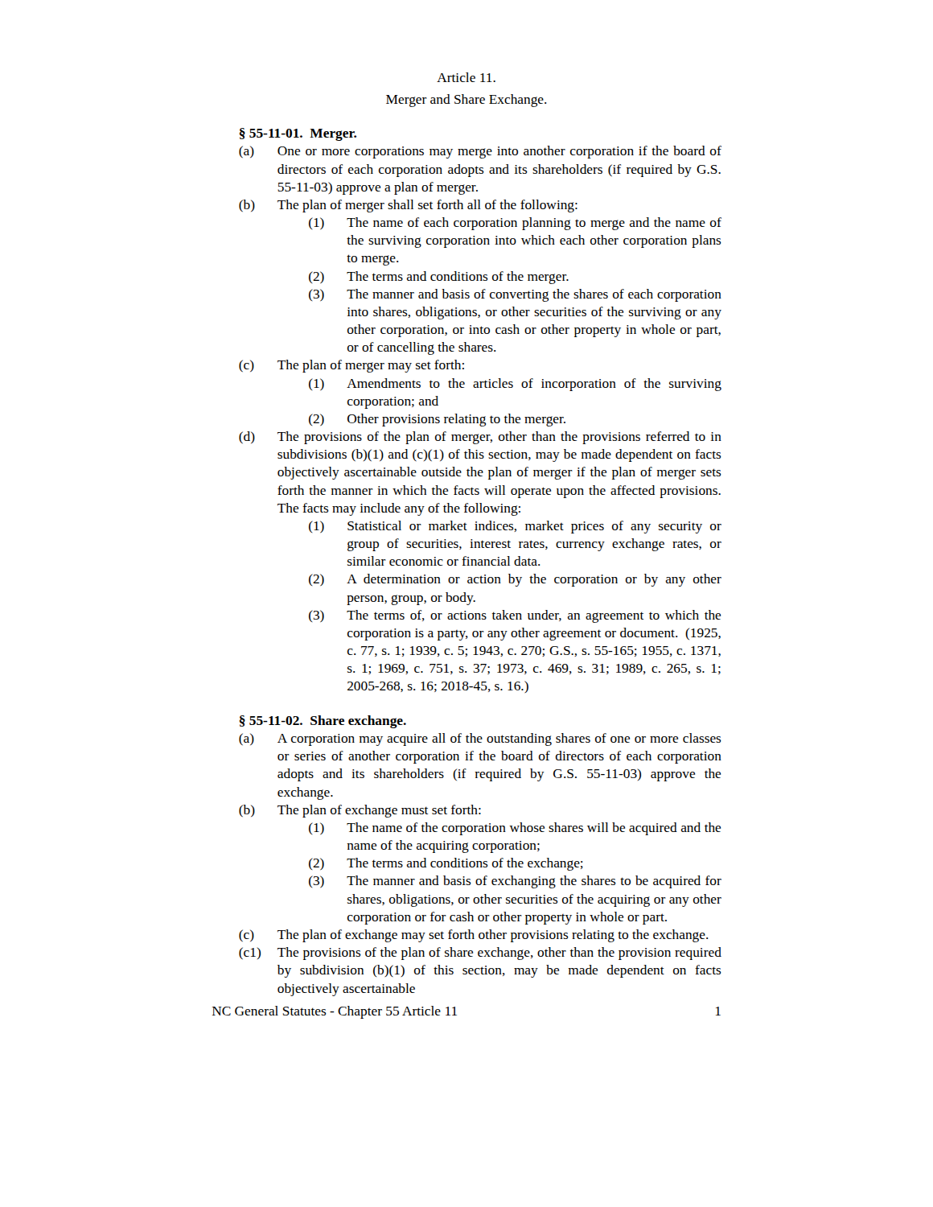Article 11.
Merger and Share Exchange.
§ 55-11-01. Merger.
(a) One or more corporations may merge into another corporation if the board of directors of each corporation adopts and its shareholders (if required by G.S. 55-11-03) approve a plan of merger.
(b) The plan of merger shall set forth all of the following:
(1) The name of each corporation planning to merge and the name of the surviving corporation into which each other corporation plans to merge.
(2) The terms and conditions of the merger.
(3) The manner and basis of converting the shares of each corporation into shares, obligations, or other securities of the surviving or any other corporation, or into cash or other property in whole or part, or of cancelling the shares.
(c) The plan of merger may set forth:
(1) Amendments to the articles of incorporation of the surviving corporation; and
(2) Other provisions relating to the merger.
(d) The provisions of the plan of merger, other than the provisions referred to in subdivisions (b)(1) and (c)(1) of this section, may be made dependent on facts objectively ascertainable outside the plan of merger if the plan of merger sets forth the manner in which the facts will operate upon the affected provisions. The facts may include any of the following:
(1) Statistical or market indices, market prices of any security or group of securities, interest rates, currency exchange rates, or similar economic or financial data.
(2) A determination or action by the corporation or by any other person, group, or body.
(3) The terms of, or actions taken under, an agreement to which the corporation is a party, or any other agreement or document. (1925, c. 77, s. 1; 1939, c. 5; 1943, c. 270; G.S., s. 55-165; 1955, c. 1371, s. 1; 1969, c. 751, s. 37; 1973, c. 469, s. 31; 1989, c. 265, s. 1; 2005-268, s. 16; 2018-45, s. 16.)
§ 55-11-02. Share exchange.
(a) A corporation may acquire all of the outstanding shares of one or more classes or series of another corporation if the board of directors of each corporation adopts and its shareholders (if required by G.S. 55-11-03) approve the exchange.
(b) The plan of exchange must set forth:
(1) The name of the corporation whose shares will be acquired and the name of the acquiring corporation;
(2) The terms and conditions of the exchange;
(3) The manner and basis of exchanging the shares to be acquired for shares, obligations, or other securities of the acquiring or any other corporation or for cash or other property in whole or part.
(c) The plan of exchange may set forth other provisions relating to the exchange.
(c1) The provisions of the plan of share exchange, other than the provision required by subdivision (b)(1) of this section, may be made dependent on facts objectively ascertainable
NC General Statutes - Chapter 55 Article 11 1